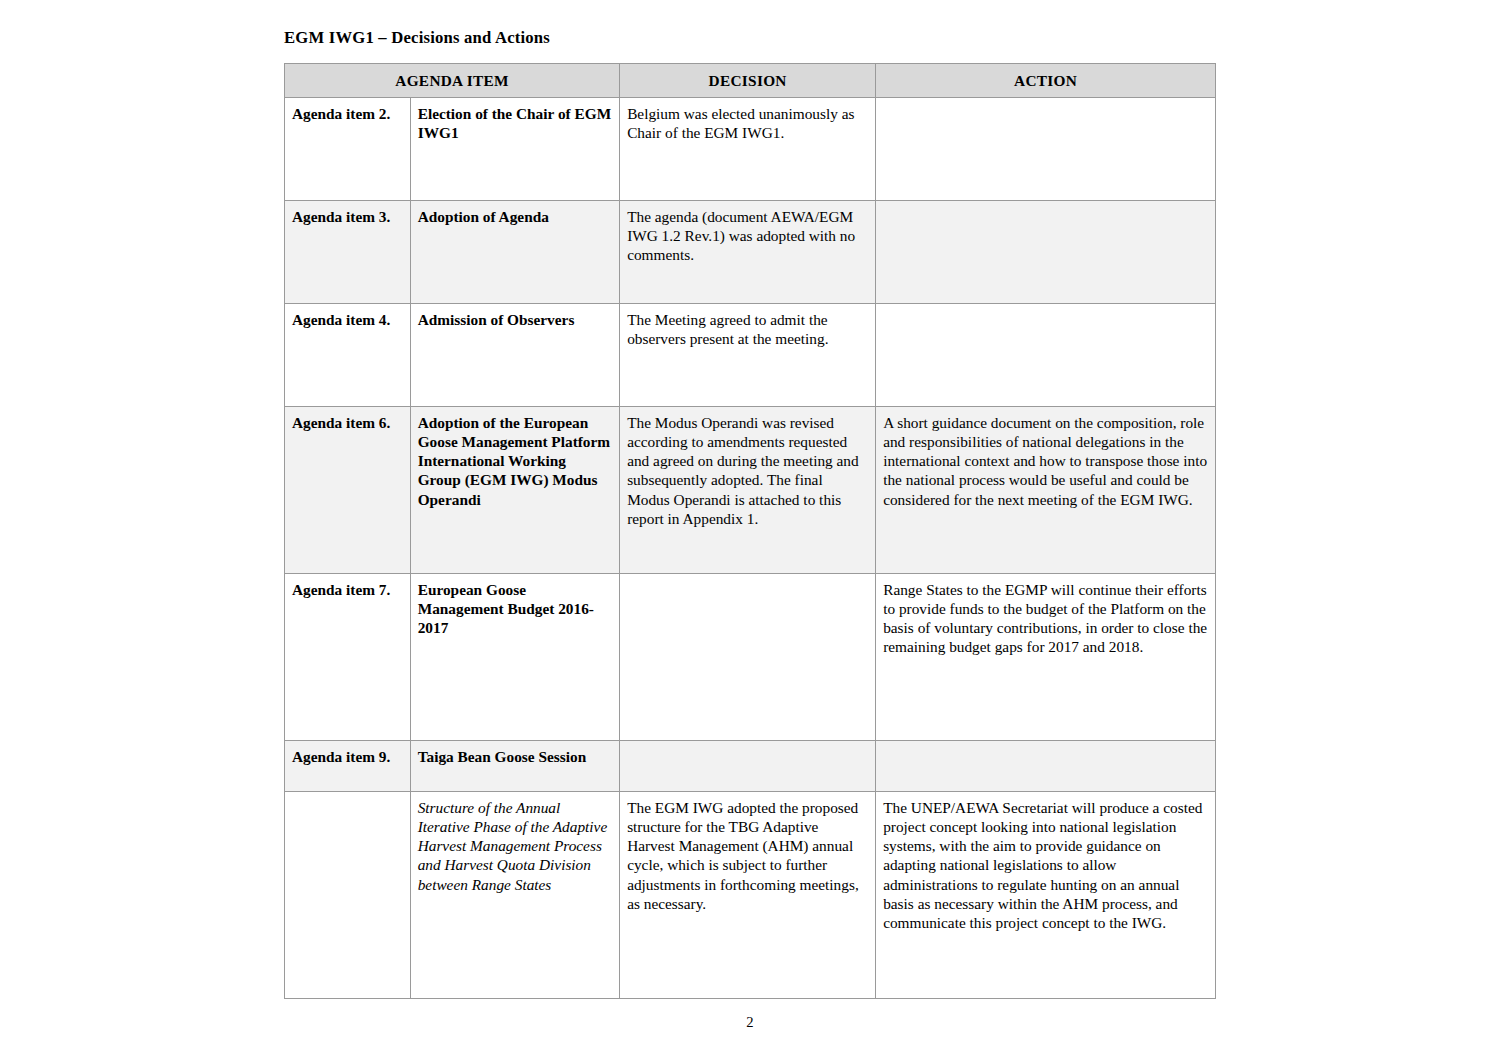EGM IWG1 – Decisions and Actions
| AGENDA ITEM | DECISION | ACTION |
| --- | --- | --- |
| Agenda item 2. | Election of the Chair of EGM IWG1 | Belgium was elected unanimously as Chair of the EGM IWG1. | |
| Agenda item 3. | Adoption of Agenda | The agenda (document AEWA/EGM IWG 1.2 Rev.1) was adopted with no comments. | |
| Agenda item 4. | Admission of Observers | The Meeting agreed to admit the observers present at the meeting. | |
| Agenda item 6. | Adoption of the European Goose Management Platform International Working Group (EGM IWG) Modus Operandi | The Modus Operandi was revised according to amendments requested and agreed on during the meeting and subsequently adopted. The final Modus Operandi is attached to this report in Appendix 1. | A short guidance document on the composition, role and responsibilities of national delegations in the international context and how to transpose those into the national process would be useful and could be considered for the next meeting of the EGM IWG. |
| Agenda item 7. | European Goose Management Budget 2016-2017 | | Range States to the EGMP will continue their efforts to provide funds to the budget of the Platform on the basis of voluntary contributions, in order to close the remaining budget gaps for 2017 and 2018. |
| Agenda item 9. | Taiga Bean Goose Session | | |
| | Structure of the Annual Iterative Phase of the Adaptive Harvest Management Process and Harvest Quota Division between Range States | The EGM IWG adopted the proposed structure for the TBG Adaptive Harvest Management (AHM) annual cycle, which is subject to further adjustments in forthcoming meetings, as necessary. | The UNEP/AEWA Secretariat will produce a costed project concept looking into national legislation systems, with the aim to provide guidance on adapting national legislations to allow administrations to regulate hunting on an annual basis as necessary within the AHM process, and communicate this project concept to the IWG. |
2